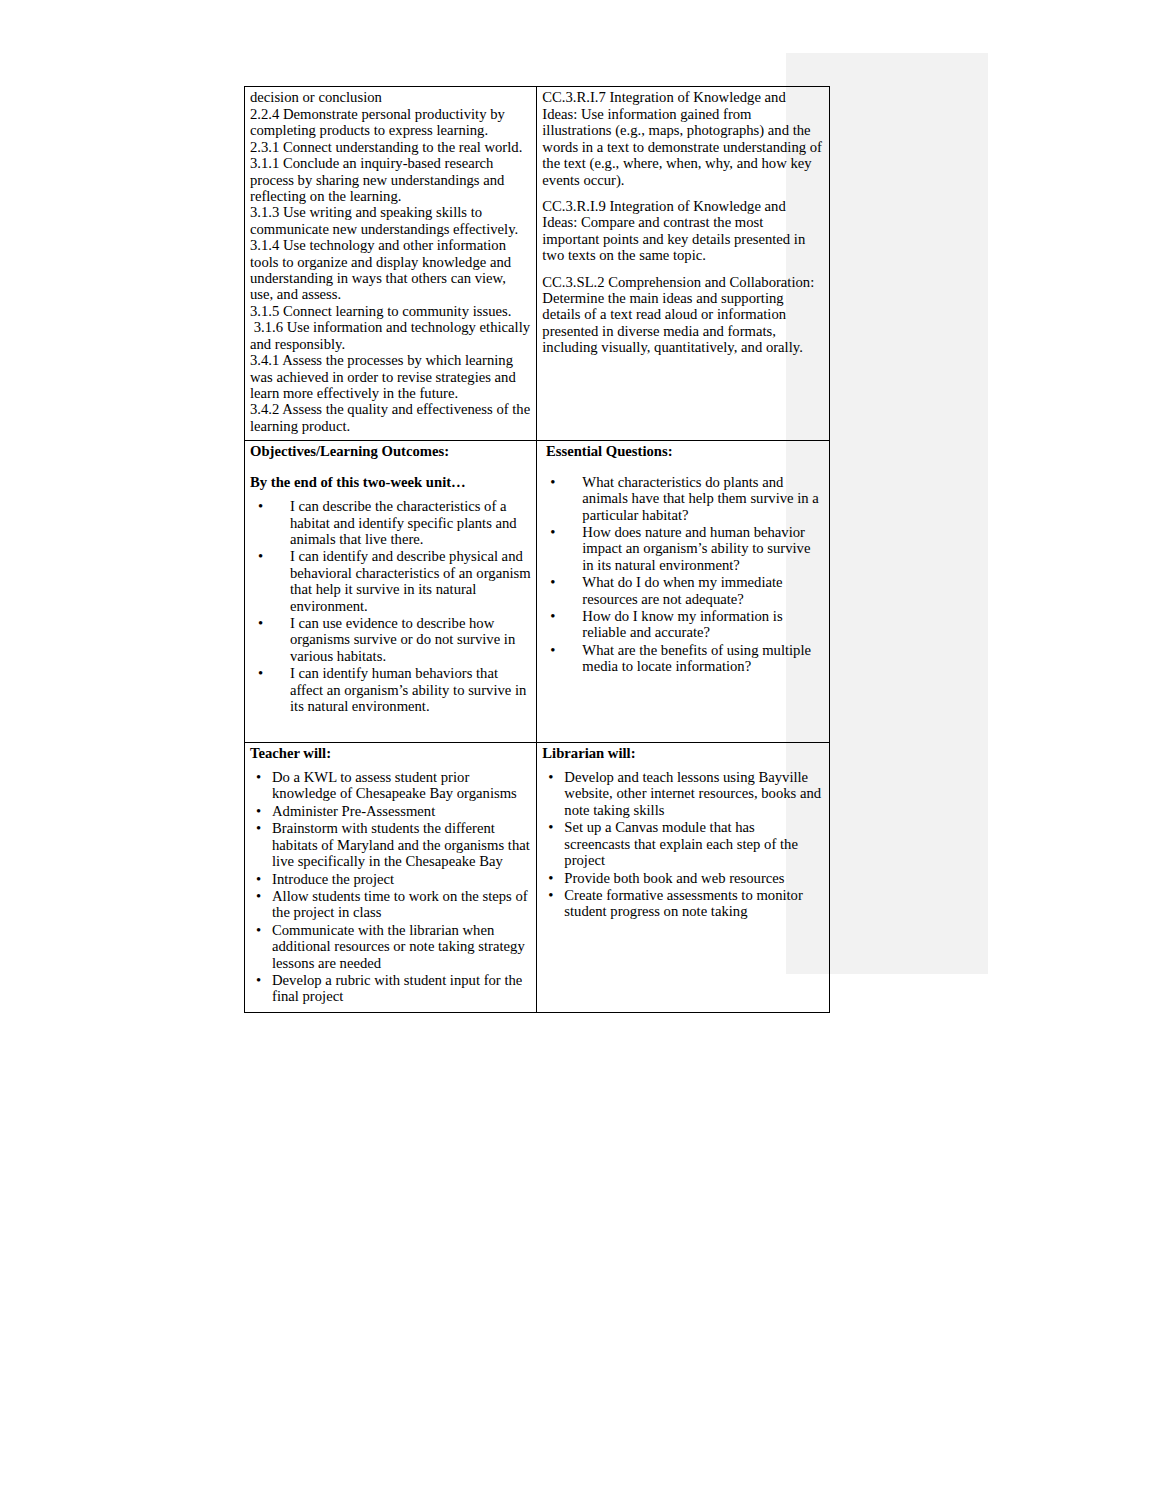| decision or conclusion 2.2.4 Demonstrate personal productivity by completing products to express learning. 2.3.1 Connect understanding to the real world. 3.1.1 Conclude an inquiry-based research process by sharing new understandings and reflecting on the learning. 3.1.3 Use writing and speaking skills to communicate new understandings effectively. 3.1.4 Use technology and other information tools to organize and display knowledge and understanding in ways that others can view, use, and assess. 3.1.5 Connect learning to community issues. 3.1.6 Use information and technology ethically and responsibly. 3.4.1 Assess the processes by which learning was achieved in order to revise strategies and learn more effectively in the future. 3.4.2 Assess the quality and effectiveness of the learning product. | CC.3.R.I.7 Integration of Knowledge and Ideas: Use information gained from illustrations (e.g., maps, photographs) and the words in a text to demonstrate understanding of the text (e.g., where, when, why, and how key events occur). CC.3.R.I.9 Integration of Knowledge and Ideas: Compare and contrast the most important points and key details presented in two texts on the same topic. CC.3.SL.2 Comprehension and Collaboration: Determine the main ideas and supporting details of a text read aloud or information presented in diverse media and formats, including visually, quantitatively, and orally. |
| Objectives/Learning Outcomes: By the end of this two-week unit… I can describe the characteristics of a habitat and identify specific plants and animals that live there. I can identify and describe physical and behavioral characteristics of an organism that help it survive in its natural environment. I can use evidence to describe how organisms survive or do not survive in various habitats. I can identify human behaviors that affect an organism’s ability to survive in its natural environment. | Essential Questions: What characteristics do plants and animals have that help them survive in a particular habitat? How does nature and human behavior impact an organism’s ability to survive in its natural environment? What do I do when my immediate resources are not adequate? How do I know my information is reliable and accurate? What are the benefits of using multiple media to locate information? |
| Teacher will: Do a KWL to assess student prior knowledge of Chesapeake Bay organisms Administer Pre-Assessment Brainstorm with students the different habitats of Maryland and the organisms that live specifically in the Chesapeake Bay Introduce the project Allow students time to work on the steps of the project in class Communicate with the librarian when additional resources or note taking strategy lessons are needed Develop a rubric with student input for the final project | Librarian will: Develop and teach lessons using Bayville website, other internet resources, books and note taking skills Set up a Canvas module that has screencasts that explain each step of the project Provide both book and web resources Create formative assessments to monitor student progress on note taking |